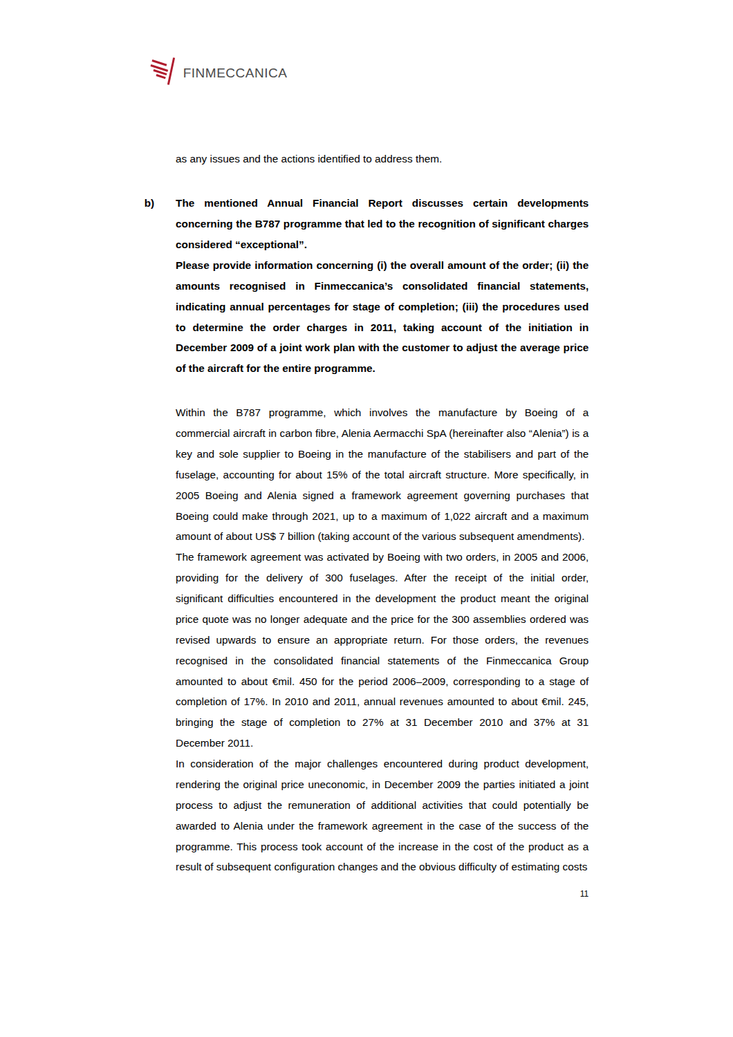FINMECCANICA
as any issues and the actions identified to address them.
b)
The mentioned Annual Financial Report discusses certain developments concerning the B787 programme that led to the recognition of significant charges considered “exceptional”.
Please provide information concerning (i) the overall amount of the order; (ii) the amounts recognised in Finmeccanica’s consolidated financial statements, indicating annual percentages for stage of completion; (iii) the procedures used to determine the order charges in 2011, taking account of the initiation in December 2009 of a joint work plan with the customer to adjust the average price of the aircraft for the entire programme.
Within the B787 programme, which involves the manufacture by Boeing of a commercial aircraft in carbon fibre, Alenia Aermacchi SpA (hereinafter also “Alenia”) is a key and sole supplier to Boeing in the manufacture of the stabilisers and part of the fuselage, accounting for about 15% of the total aircraft structure. More specifically, in 2005 Boeing and Alenia signed a framework agreement governing purchases that Boeing could make through 2021, up to a maximum of 1,022 aircraft and a maximum amount of about US$ 7 billion (taking account of the various subsequent amendments).
The framework agreement was activated by Boeing with two orders, in 2005 and 2006, providing for the delivery of 300 fuselages. After the receipt of the initial order, significant difficulties encountered in the development the product meant the original price quote was no longer adequate and the price for the 300 assemblies ordered was revised upwards to ensure an appropriate return. For those orders, the revenues recognised in the consolidated financial statements of the Finmeccanica Group amounted to about €mil. 450 for the period 2006–2009, corresponding to a stage of completion of 17%. In 2010 and 2011, annual revenues amounted to about €mil. 245, bringing the stage of completion to 27% at 31 December 2010 and 37% at 31 December 2011.
In consideration of the major challenges encountered during product development, rendering the original price uneconomic, in December 2009 the parties initiated a joint process to adjust the remuneration of additional activities that could potentially be awarded to Alenia under the framework agreement in the case of the success of the programme. This process took account of the increase in the cost of the product as a result of subsequent configuration changes and the obvious difficulty of estimating costs
11